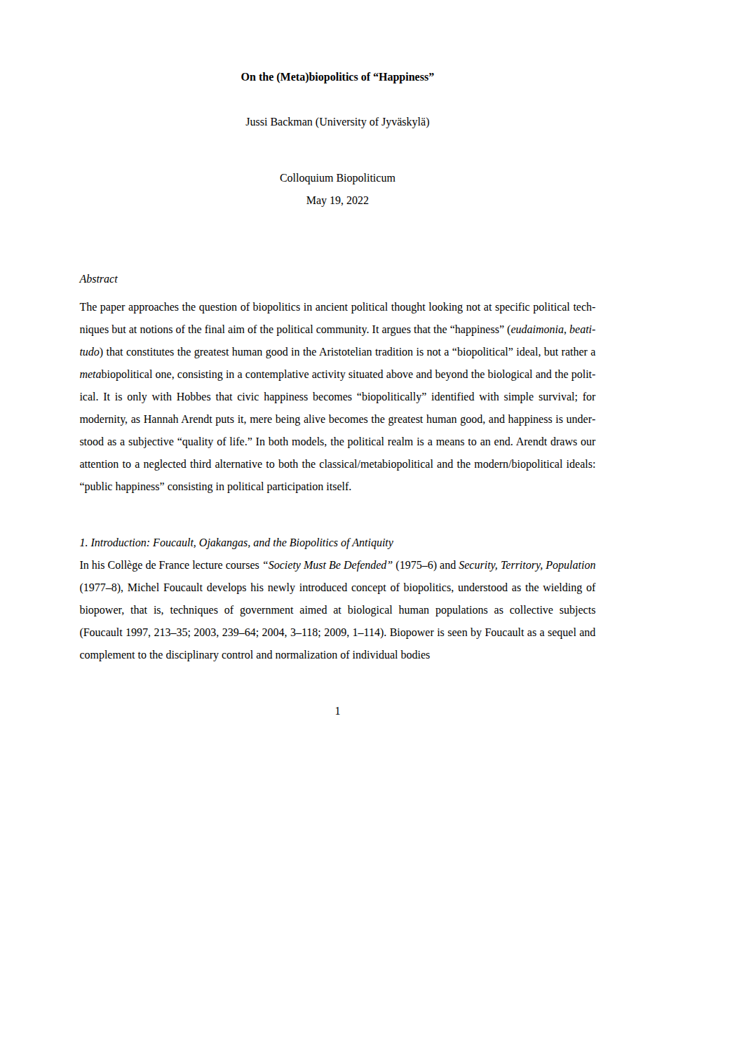On the (Meta)biopolitics of “Happiness”
Jussi Backman (University of Jyväskylä)
Colloquium Biopoliticum
May 19, 2022
Abstract
The paper approaches the question of biopolitics in ancient political thought looking not at specific political techniques but at notions of the final aim of the political community. It argues that the “happiness” (eudaimonia, beatitudo) that constitutes the greatest human good in the Aristotelian tradition is not a “biopolitical” ideal, but rather a metabiopolitical one, consisting in a contemplative activity situated above and beyond the biological and the political. It is only with Hobbes that civic happiness becomes “biopolitically” identified with simple survival; for modernity, as Hannah Arendt puts it, mere being alive becomes the greatest human good, and happiness is understood as a subjective “quality of life.” In both models, the political realm is a means to an end. Arendt draws our attention to a neglected third alternative to both the classical/metabiopolitical and the modern/biopolitical ideals: “public happiness” consisting in political participation itself.
1. Introduction: Foucault, Ojakangas, and the Biopolitics of Antiquity
In his Collège de France lecture courses “Society Must Be Defended” (1975–6) and Security, Territory, Population (1977–8), Michel Foucault develops his newly introduced concept of biopolitics, understood as the wielding of biopower, that is, techniques of government aimed at biological human populations as collective subjects (Foucault 1997, 213–35; 2003, 239–64; 2004, 3–118; 2009, 1–114). Biopower is seen by Foucault as a sequel and complement to the disciplinary control and normalization of individual bodies
1